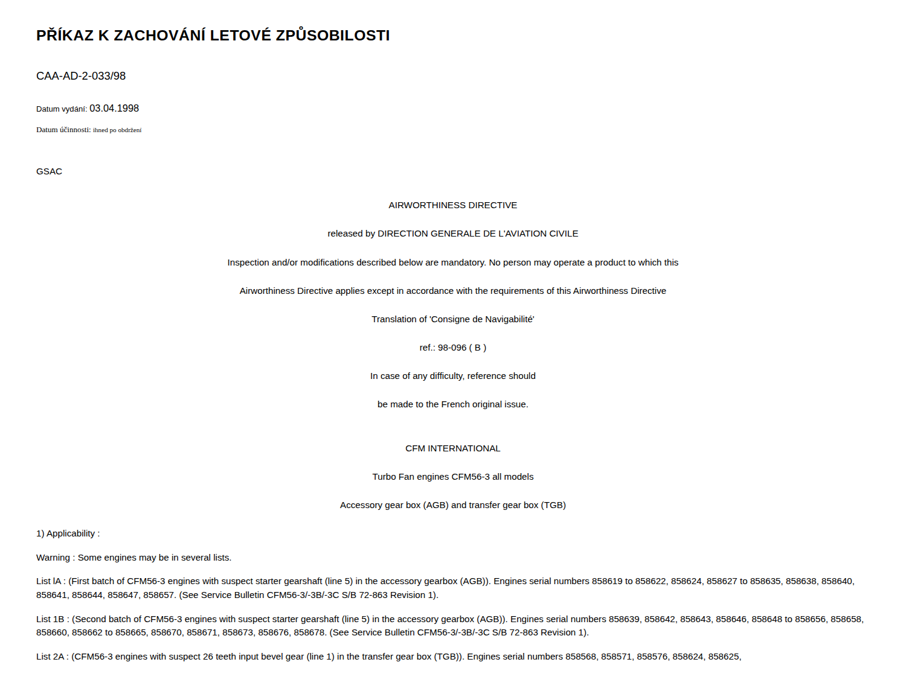PŘÍKAZ K ZACHOVÁNÍ LETOVÉ ZPŮSOBILOSTI
CAA-AD-2-033/98
Datum vydání: 03.04.1998
Datum účinnosti: ihned po obdržení
GSAC
AIRWORTHINESS DIRECTIVE
released by DIRECTION GENERALE DE L'AVIATION CIVILE
Inspection and/or modifications described below are mandatory. No person may operate a product to which this
Airworthiness Directive applies except in accordance with the requirements of this Airworthiness Directive
Translation of 'Consigne de Navigabilité'
ref.: 98-096 ( B )
In case of any difficulty, reference should
be made to the French original issue.
CFM INTERNATIONAL
Turbo Fan engines CFM56-3 all models
Accessory gear box (AGB) and transfer gear box (TGB)
1) Applicability :
Warning : Some engines may be in several lists.
List lA : (First batch of CFM56-3 engines with suspect starter gearshaft (line 5) in the accessory gearbox (AGB)). Engines serial numbers 858619 to 858622, 858624, 858627 to 858635, 858638, 858640, 858641, 858644, 858647, 858657. (See Service Bulletin CFM56-3/-3B/-3C S/B 72-863 Revision 1).
List 1B : (Second batch of CFM56-3 engines with suspect starter gearshaft (line 5) in the accessory gearbox (AGB)). Engines serial numbers 858639, 858642, 858643, 858646, 858648 to 858656, 858658, 858660, 858662 to 858665, 858670, 858671, 858673, 858676, 858678. (See Service Bulletin CFM56-3/-3B/-3C S/B 72-863 Revision 1).
List 2A : (CFM56-3 engines with suspect 26 teeth input bevel gear (line 1) in the transfer gear box (TGB)). Engines serial numbers 858568, 858571, 858576, 858624, 858625,